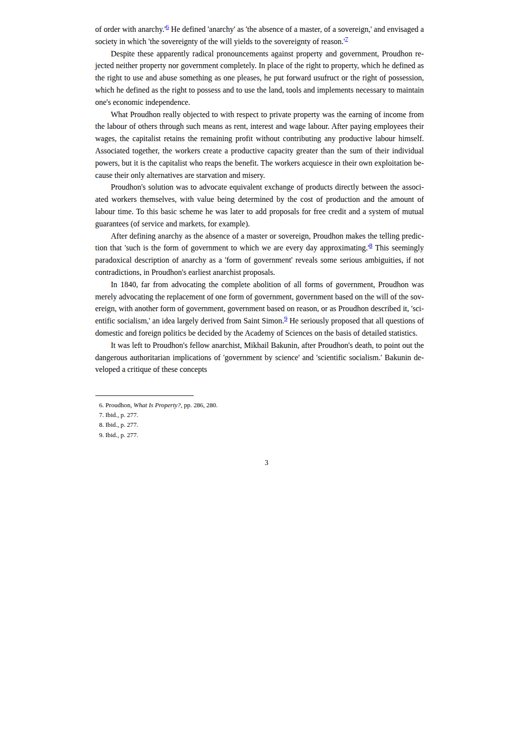of order with anarchy.'6 He defined 'anarchy' as 'the absence of a master, of a sovereign,' and envisaged a society in which 'the sovereignty of the will yields to the sovereignty of reason.'7
Despite these apparently radical pronouncements against property and government, Proudhon rejected neither property nor government completely. In place of the right to property, which he defined as the right to use and abuse something as one pleases, he put forward usufruct or the right of possession, which he defined as the right to possess and to use the land, tools and implements necessary to maintain one's economic independence.
What Proudhon really objected to with respect to private property was the earning of income from the labour of others through such means as rent, interest and wage labour. After paying employees their wages, the capitalist retains the remaining profit without contributing any productive labour himself. Associated together, the workers create a productive capacity greater than the sum of their individual powers, but it is the capitalist who reaps the benefit. The workers acquiesce in their own exploitation because their only alternatives are starvation and misery.
Proudhon's solution was to advocate equivalent exchange of products directly between the associated workers themselves, with value being determined by the cost of production and the amount of labour time. To this basic scheme he was later to add proposals for free credit and a system of mutual guarantees (of service and markets, for example).
After defining anarchy as the absence of a master or sovereign, Proudhon makes the telling prediction that 'such is the form of government to which we are every day approximating.'8 This seemingly paradoxical description of anarchy as a 'form of government' reveals some serious ambiguities, if not contradictions, in Proudhon's earliest anarchist proposals.
In 1840, far from advocating the complete abolition of all forms of government, Proudhon was merely advocating the replacement of one form of government, government based on the will of the sovereign, with another form of government, government based on reason, or as Proudhon described it, 'scientific socialism,' an idea largely derived from Saint Simon.9 He seriously proposed that all questions of domestic and foreign politics be decided by the Academy of Sciences on the basis of detailed statistics.
It was left to Proudhon's fellow anarchist, Mikhail Bakunin, after Proudhon's death, to point out the dangerous authoritarian implications of 'government by science' and 'scientific socialism.' Bakunin developed a critique of these concepts
Proudhon, What Is Property?, pp. 286, 280.
Ibid., p. 277.
Ibid., p. 277.
Ibid., p. 277.
3